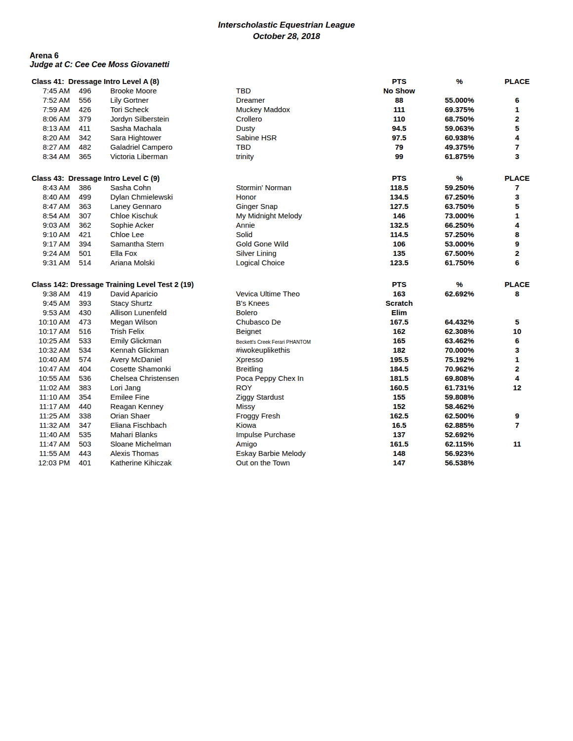Interscholastic Equestrian League
October 28, 2018
Arena 6
Judge at C: Cee Cee Moss Giovanetti
| Class 41: Dressage Intro Level A (8) | PTS | % | PLACE |
| 7:45 AM | 496 | Brooke Moore | TBD | No Show | | |
| 7:52 AM | 556 | Lily Gortner | Dreamer | 88 | 55.000% | 6 |
| 7:59 AM | 426 | Tori Scheck | Muckey Maddox | 111 | 69.375% | 1 |
| 8:06 AM | 379 | Jordyn Silberstein | Crollero | 110 | 68.750% | 2 |
| 8:13 AM | 411 | Sasha Machala | Dusty | 94.5 | 59.063% | 5 |
| 8:20 AM | 342 | Sara Hightower | Sabine HSR | 97.5 | 60.938% | 4 |
| 8:27 AM | 482 | Galadriel Campero | TBD | 79 | 49.375% | 7 |
| 8:34 AM | 365 | Victoria Liberman | trinity | 99 | 61.875% | 3 |
| Class 43: Dressage Intro Level C (9) | PTS | % | PLACE |
| 8:43 AM | 386 | Sasha Cohn | Stormin' Norman | 118.5 | 59.250% | 7 |
| 8:40 AM | 499 | Dylan Chmielewski | Honor | 134.5 | 67.250% | 3 |
| 8:47 AM | 363 | Laney Gennaro | Ginger Snap | 127.5 | 63.750% | 5 |
| 8:54 AM | 307 | Chloe Kischuk | My Midnight Melody | 146 | 73.000% | 1 |
| 9:03 AM | 362 | Sophie Acker | Annie | 132.5 | 66.250% | 4 |
| 9:10 AM | 421 | Chloe Lee | Solid | 114.5 | 57.250% | 8 |
| 9:17 AM | 394 | Samantha Stern | Gold Gone Wild | 106 | 53.000% | 9 |
| 9:24 AM | 501 | Ella Fox | Silver Lining | 135 | 67.500% | 2 |
| 9:31 AM | 514 | Ariana Molski | Logical Choice | 123.5 | 61.750% | 6 |
| Class 142: Dressage Training Level Test 2 (19) | PTS | % | PLACE |
| 9:38 AM | 419 | David Aparicio | Vevica Ultime Theo | 163 | 62.692% | 8 |
| 9:45 AM | 393 | Stacy Shurtz | B's Knees | Scratch | | |
| 9:53 AM | 430 | Allison Lunenfeld | Bolero | Elim | | |
| 10:10 AM | 473 | Megan Wilson | Chubasco De | 167.5 | 64.432% | 5 |
| 10:17 AM | 516 | Trish Felix | Beignet | 162 | 62.308% | 10 |
| 10:25 AM | 533 | Emily Glickman | Beckett's Creek Ferari PHANTOM | 165 | 63.462% | 6 |
| 10:32 AM | 534 | Kennah Glickman | #iwokeuplikethis | 182 | 70.000% | 3 |
| 10:40 AM | 574 | Avery McDaniel | Xpresso | 195.5 | 75.192% | 1 |
| 10:47 AM | 404 | Cosette Shamonki | Breitling | 184.5 | 70.962% | 2 |
| 10:55 AM | 536 | Chelsea Christensen | Poca Peppy Chex In | 181.5 | 69.808% | 4 |
| 11:02 AM | 383 | Lori Jang | ROY | 160.5 | 61.731% | 12 |
| 11:10 AM | 354 | Emilee Fine | Ziggy Stardust | 155 | 59.808% | |
| 11:17 AM | 440 | Reagan Kenney | Missy | 152 | 58.462% | |
| 11:25 AM | 338 | Orian Shaer | Froggy Fresh | 162.5 | 62.500% | 9 |
| 11:32 AM | 347 | Eliana Fischbach | Kiowa | 16.5 | 62.885% | 7 |
| 11:40 AM | 535 | Mahari Blanks | Impulse Purchase | 137 | 52.692% | |
| 11:47 AM | 503 | Sloane Michelman | Amigo | 161.5 | 62.115% | 11 |
| 11:55 AM | 443 | Alexis Thomas | Eskay Barbie Melody | 148 | 56.923% | |
| 12:03 PM | 401 | Katherine Kihiczak | Out on the Town | 147 | 56.538% | |